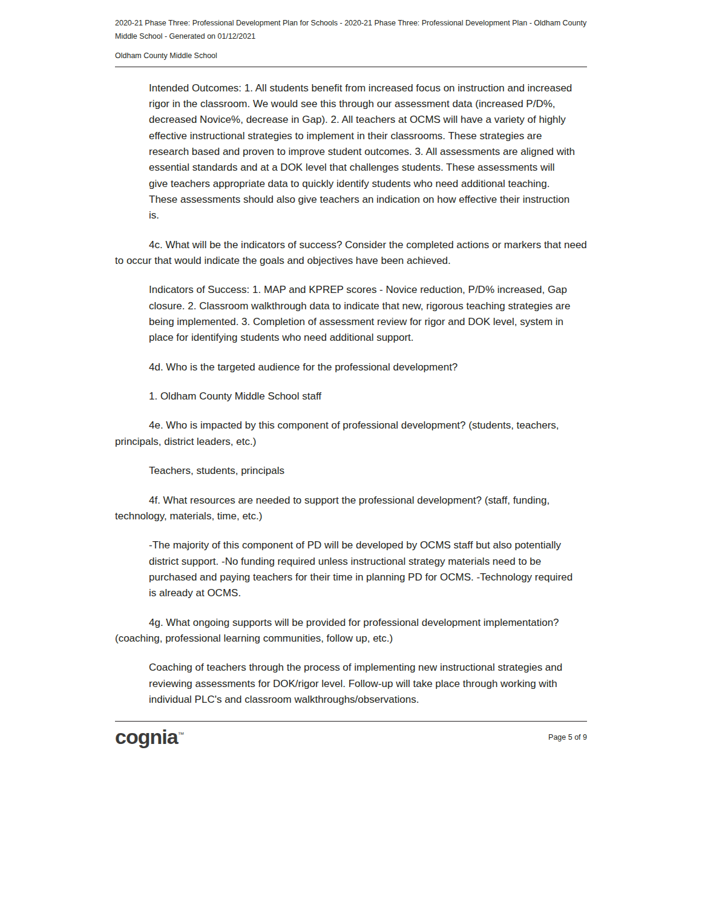2020-21 Phase Three: Professional Development Plan for Schools - 2020-21 Phase Three: Professional Development Plan - Oldham County Middle School - Generated on 01/12/2021
Oldham County Middle School
Intended Outcomes: 1. All students benefit from increased focus on instruction and increased rigor in the classroom. We would see this through our assessment data (increased P/D%, decreased Novice%, decrease in Gap). 2. All teachers at OCMS will have a variety of highly effective instructional strategies to implement in their classrooms. These strategies are research based and proven to improve student outcomes. 3. All assessments are aligned with essential standards and at a DOK level that challenges students. These assessments will give teachers appropriate data to quickly identify students who need additional teaching. These assessments should also give teachers an indication on how effective their instruction is.
4c. What will be the indicators of success? Consider the completed actions or markers that need to occur that would indicate the goals and objectives have been achieved.
Indicators of Success: 1. MAP and KPREP scores - Novice reduction, P/D% increased, Gap closure. 2. Classroom walkthrough data to indicate that new, rigorous teaching strategies are being implemented. 3. Completion of assessment review for rigor and DOK level, system in place for identifying students who need additional support.
4d. Who is the targeted audience for the professional development?
1. Oldham County Middle School staff
4e. Who is impacted by this component of professional development? (students, teachers, principals, district leaders, etc.)
Teachers, students, principals
4f. What resources are needed to support the professional development? (staff, funding, technology, materials, time, etc.)
-The majority of this component of PD will be developed by OCMS staff but also potentially district support. -No funding required unless instructional strategy materials need to be purchased and paying teachers for their time in planning PD for OCMS. -Technology required is already at OCMS.
4g. What ongoing supports will be provided for professional development implementation? (coaching, professional learning communities, follow up, etc.)
Coaching of teachers through the process of implementing new instructional strategies and reviewing assessments for DOK/rigor level. Follow-up will take place through working with individual PLC's and classroom walkthroughs/observations.
cognia™
Page 5 of 9